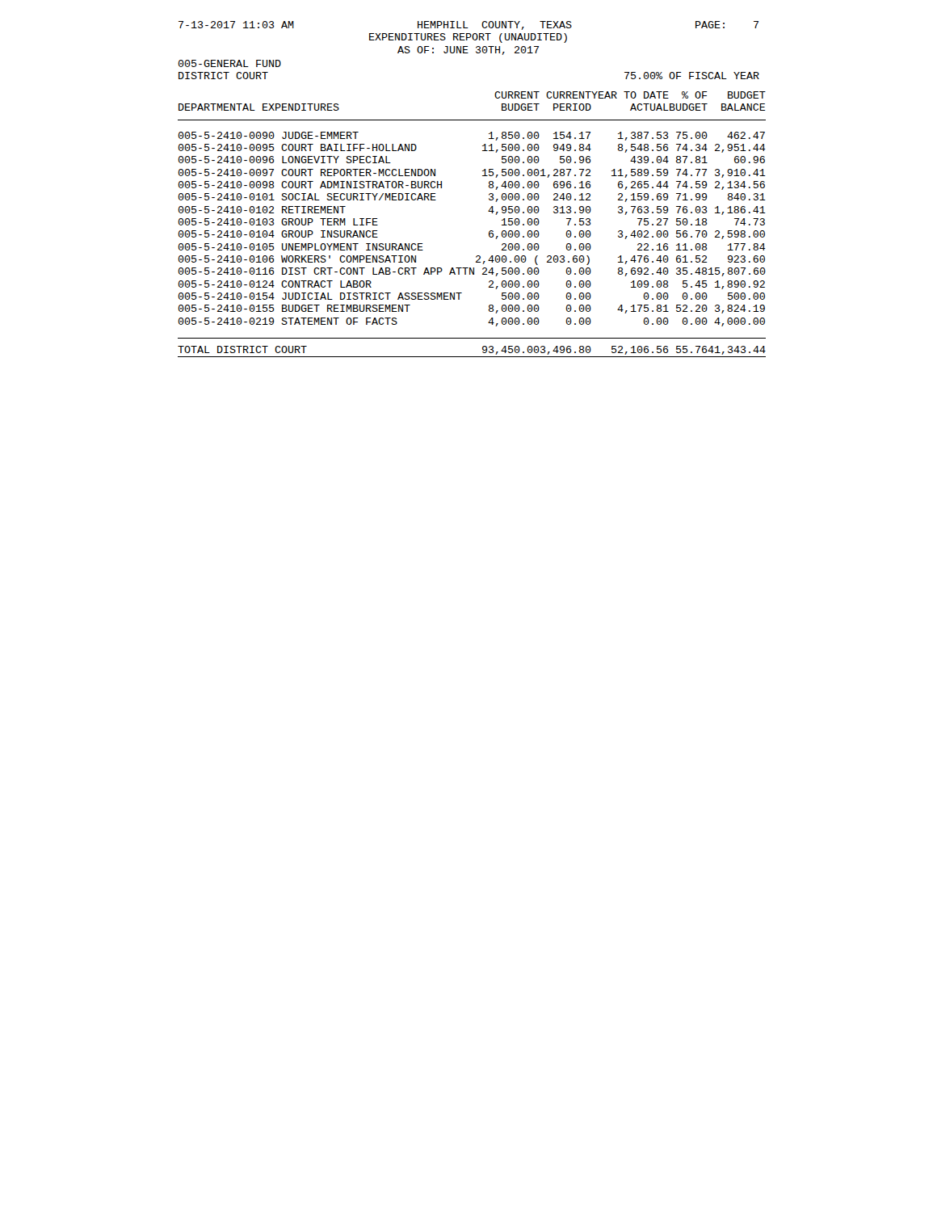7-13-2017 11:03 AM HEMPHILL COUNTY, TEXAS PAGE: 7
EXPENDITURES REPORT (UNAUDITED)
AS OF: JUNE 30TH, 2017
005-GENERAL FUND
DISTRICT COURT 75.00% OF FISCAL YEAR
| DEPARTMENTAL EXPENDITURES | CURRENT BUDGET | CURRENT PERIOD | YEAR TO DATE ACTUAL | % OF BUDGET | BUDGET BALANCE |
| --- | --- | --- | --- | --- | --- |
| 005-5-2410-0090 JUDGE-EMMERT | 1,850.00 | 154.17 | 1,387.53 | 75.00 | 462.47 |
| 005-5-2410-0095 COURT BAILIFF-HOLLAND | 11,500.00 | 949.84 | 8,548.56 | 74.34 | 2,951.44 |
| 005-5-2410-0096 LONGEVITY SPECIAL | 500.00 | 50.96 | 439.04 | 87.81 | 60.96 |
| 005-5-2410-0097 COURT REPORTER-MCCLENDON | 15,500.00 | 1,287.72 | 11,589.59 | 74.77 | 3,910.41 |
| 005-5-2410-0098 COURT ADMINISTRATOR-BURCH | 8,400.00 | 696.16 | 6,265.44 | 74.59 | 2,134.56 |
| 005-5-2410-0101 SOCIAL SECURITY/MEDICARE | 3,000.00 | 240.12 | 2,159.69 | 71.99 | 840.31 |
| 005-5-2410-0102 RETIREMENT | 4,950.00 | 313.90 | 3,763.59 | 76.03 | 1,186.41 |
| 005-5-2410-0103 GROUP TERM LIFE | 150.00 | 7.53 | 75.27 | 50.18 | 74.73 |
| 005-5-2410-0104 GROUP INSURANCE | 6,000.00 | 0.00 | 3,402.00 | 56.70 | 2,598.00 |
| 005-5-2410-0105 UNEMPLOYMENT INSURANCE | 200.00 | 0.00 | 22.16 | 11.08 | 177.84 |
| 005-5-2410-0106 WORKERS' COMPENSATION | 2,400.00 ( | 203.60) | 1,476.40 | 61.52 | 923.60 |
| 005-5-2410-0116 DIST CRT-CONT LAB-CRT APP ATTN | 24,500.00 | 0.00 | 8,692.40 | 35.48 | 15,807.60 |
| 005-5-2410-0124 CONTRACT LABOR | 2,000.00 | 0.00 | 109.08 | 5.45 | 1,890.92 |
| 005-5-2410-0154 JUDICIAL DISTRICT ASSESSMENT | 500.00 | 0.00 | 0.00 | 0.00 | 500.00 |
| 005-5-2410-0155 BUDGET REIMBURSEMENT | 8,000.00 | 0.00 | 4,175.81 | 52.20 | 3,824.19 |
| 005-5-2410-0219 STATEMENT OF FACTS | 4,000.00 | 0.00 | 0.00 | 0.00 | 4,000.00 |
| TOTAL DISTRICT COURT | 93,450.00 | 3,496.80 | 52,106.56 | 55.76 | 41,343.44 |